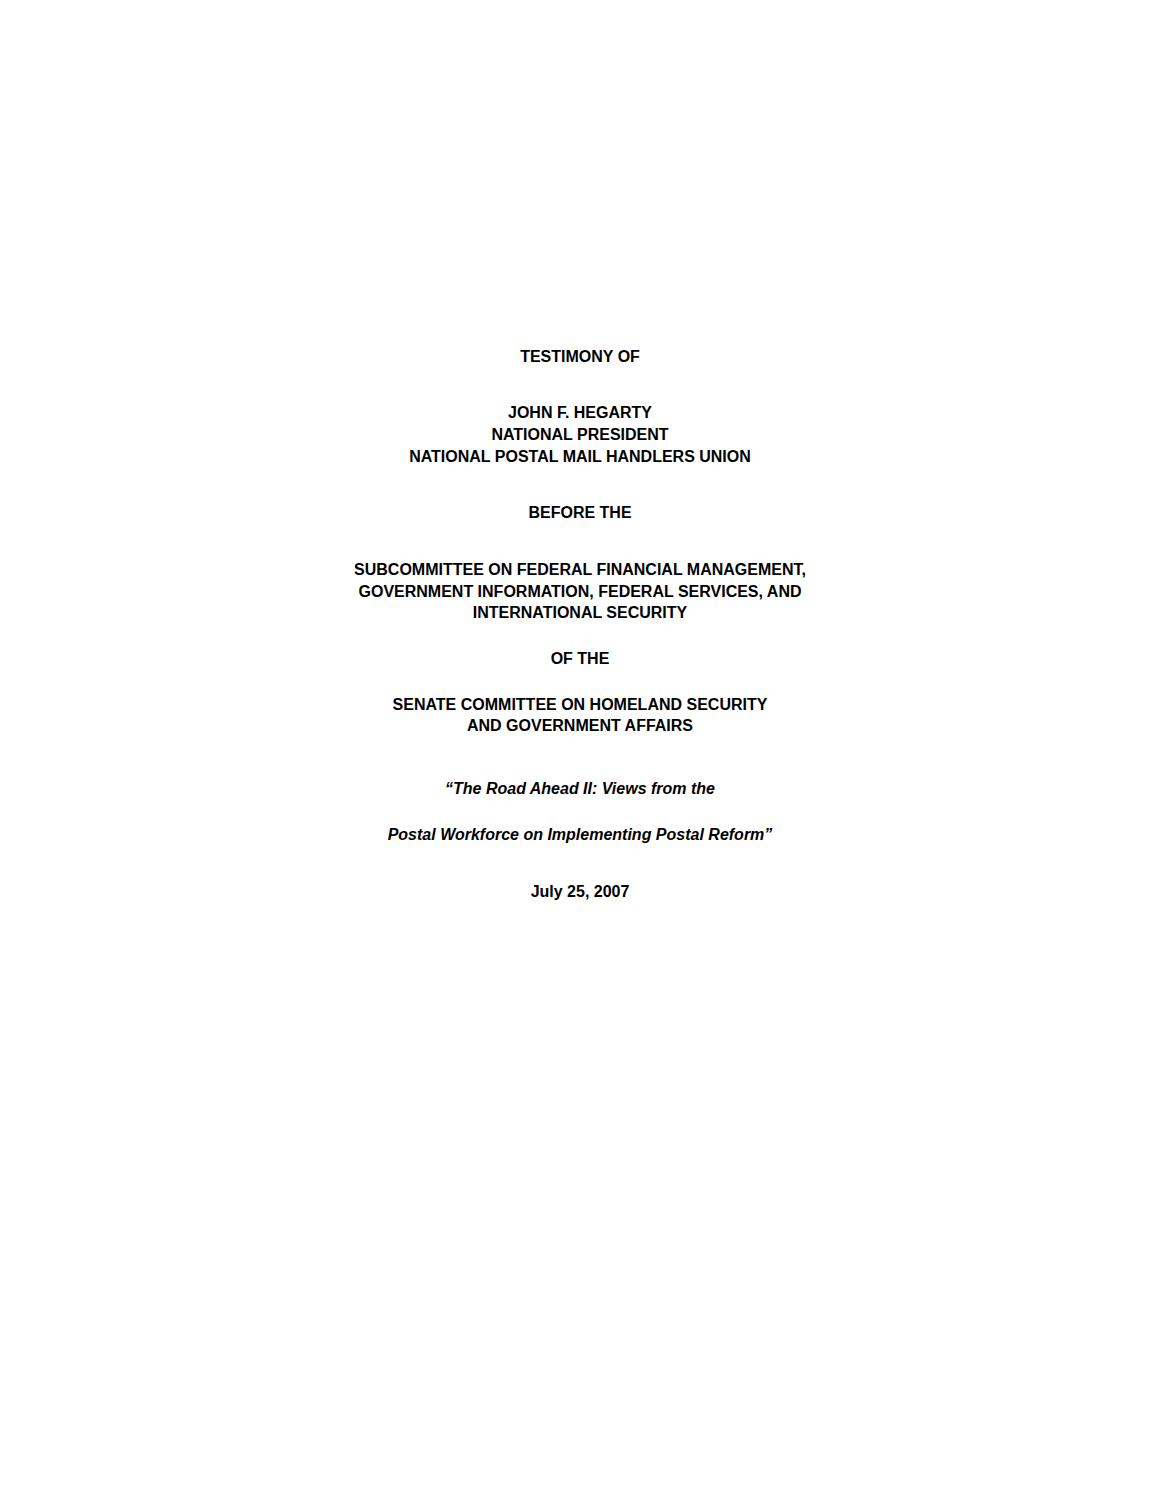TESTIMONY OF
JOHN F. HEGARTY
NATIONAL PRESIDENT
NATIONAL POSTAL MAIL HANDLERS UNION
BEFORE THE
SUBCOMMITTEE ON FEDERAL FINANCIAL MANAGEMENT,
GOVERNMENT INFORMATION, FEDERAL SERVICES, AND
INTERNATIONAL SECURITY
OF THE
SENATE COMMITTEE ON HOMELAND SECURITY
AND GOVERNMENT AFFAIRS
“The Road Ahead II: Views from the
Postal Workforce on Implementing Postal Reform”
July 25, 2007